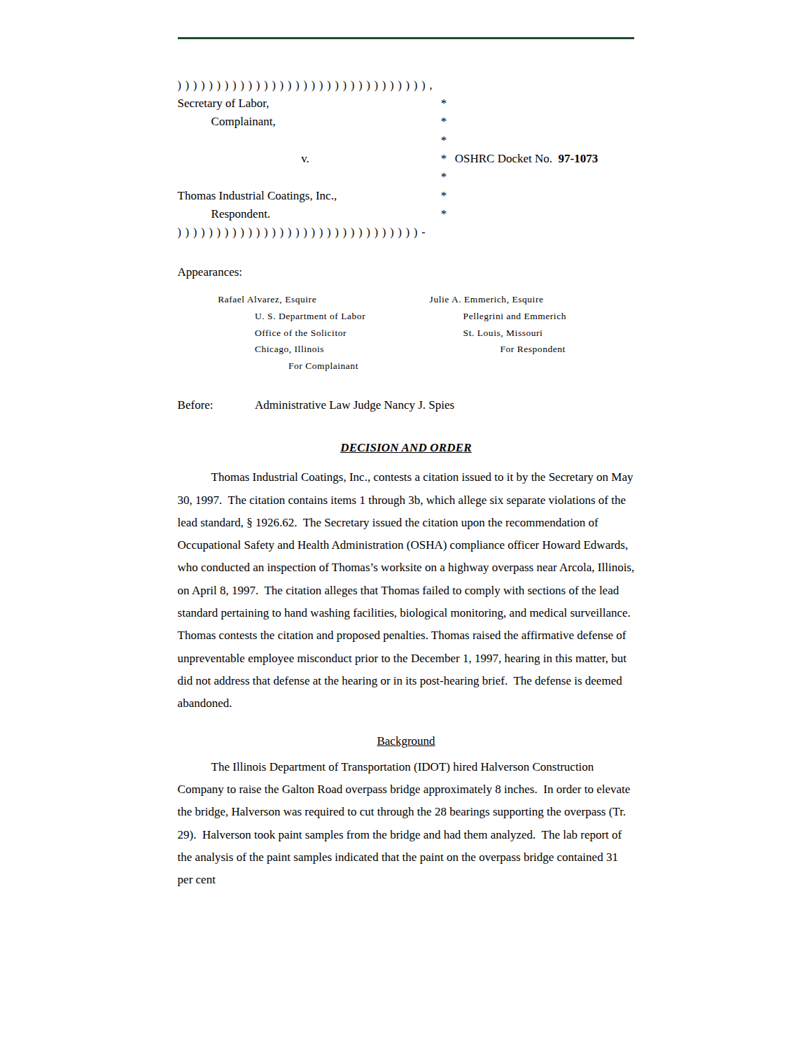| ) ) ) ) ) ) ) ) ) ) ) ) ) ) ) ) ) ) ) ) ) ) ) ) ) ) ) ) ) ) ) ) , | | |
| Secretary of Labor, | * | |
| Complainant, | * | |
| | * | |
| v. | * | OSHRC Docket No. 97-1073 |
| | * | |
| Thomas Industrial Coatings, Inc., | * | |
| Respondent. | * | |
| ) ) ) ) ) ) ) ) ) ) ) ) ) ) ) ) ) ) ) ) ) ) ) ) ) ) ) ) ) ) ) - | | |
Appearances:
| Rafael Alvarez, Esquire U. S. Department of Labor Office of the Solicitor Chicago, Illinois For Complainant | Julie A. Emmerich, Esquire Pellegrini and Emmerich St. Louis, Missouri For Respondent |
Before: Administrative Law Judge Nancy J. Spies
DECISION AND ORDER
Thomas Industrial Coatings, Inc., contests a citation issued to it by the Secretary on May 30, 1997. The citation contains items 1 through 3b, which allege six separate violations of the lead standard, § 1926.62. The Secretary issued the citation upon the recommendation of Occupational Safety and Health Administration (OSHA) compliance officer Howard Edwards, who conducted an inspection of Thomas’s worksite on a highway overpass near Arcola, Illinois, on April 8, 1997. The citation alleges that Thomas failed to comply with sections of the lead standard pertaining to hand washing facilities, biological monitoring, and medical surveillance. Thomas contests the citation and proposed penalties. Thomas raised the affirmative defense of unpreventable employee misconduct prior to the December 1, 1997, hearing in this matter, but did not address that defense at the hearing or in its post-hearing brief. The defense is deemed abandoned.
Background
The Illinois Department of Transportation (IDOT) hired Halverson Construction Company to raise the Galton Road overpass bridge approximately 8 inches. In order to elevate the bridge, Halverson was required to cut through the 28 bearings supporting the overpass (Tr. 29). Halverson took paint samples from the bridge and had them analyzed. The lab report of the analysis of the paint samples indicated that the paint on the overpass bridge contained 31 per cent